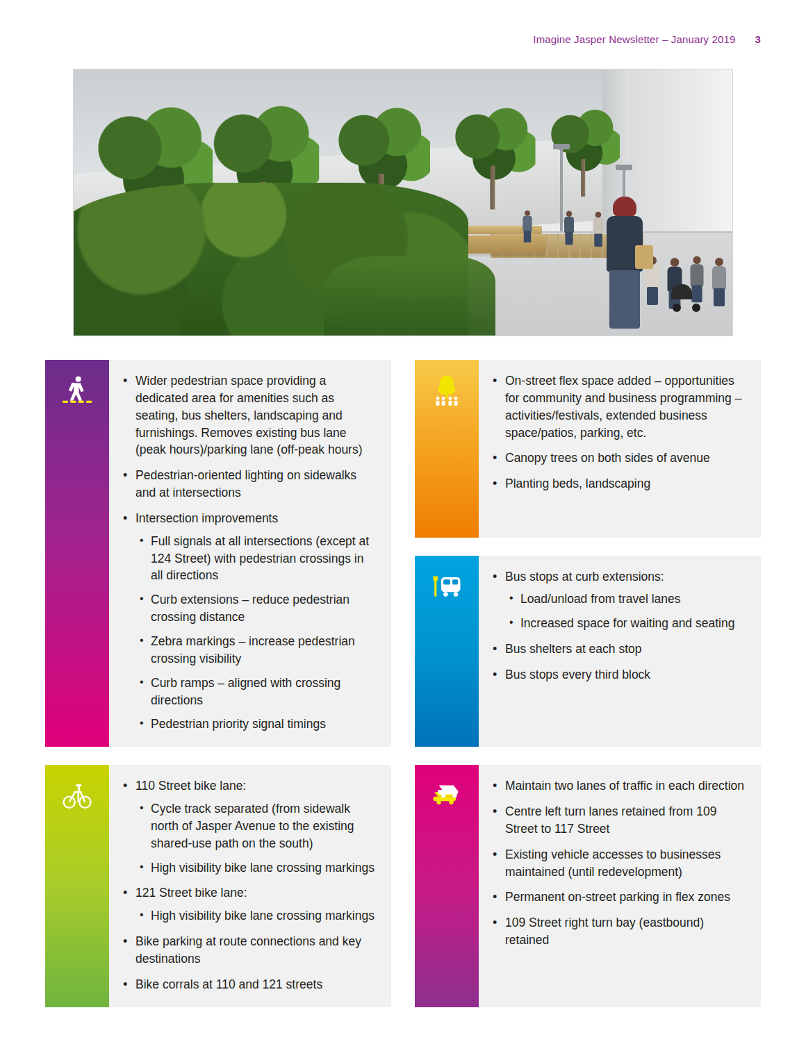Imagine Jasper Newsletter – January 2019 3
Wider pedestrian space providing a dedicated area for amenities such as seating, bus shelters, landscaping and furnishings. Removes existing bus lane (peak hours)/parking lane (off-peak hours)
Pedestrian-oriented lighting on sidewalks and at intersections
Intersection improvements
Full signals at all intersections (except at 124 Street) with pedestrian crossings in all directions
Curb extensions – reduce pedestrian crossing distance
Zebra markings – increase pedestrian crossing visibility
Curb ramps – aligned with crossing directions
Pedestrian priority signal timings
On-street flex space added – opportunities for community and business programming – activities/festivals, extended business space/patios, parking, etc.
Canopy trees on both sides of avenue
Planting beds, landscaping
Bus stops at curb extensions:
Load/unload from travel lanes
Increased space for waiting and seating
Bus shelters at each stop
Bus stops every third block
110 Street bike lane:
Cycle track separated (from sidewalk north of Jasper Avenue to the existing shared-use path on the south)
High visibility bike lane crossing markings
121 Street bike lane:
High visibility bike lane crossing markings
Bike parking at route connections and key destinations
Bike corrals at 110 and 121 streets
Maintain two lanes of traffic in each direction
Centre left turn lanes retained from 109 Street to 117 Street
Existing vehicle accesses to businesses maintained (until redevelopment)
Permanent on-street parking in flex zones
109 Street right turn bay (eastbound) retained